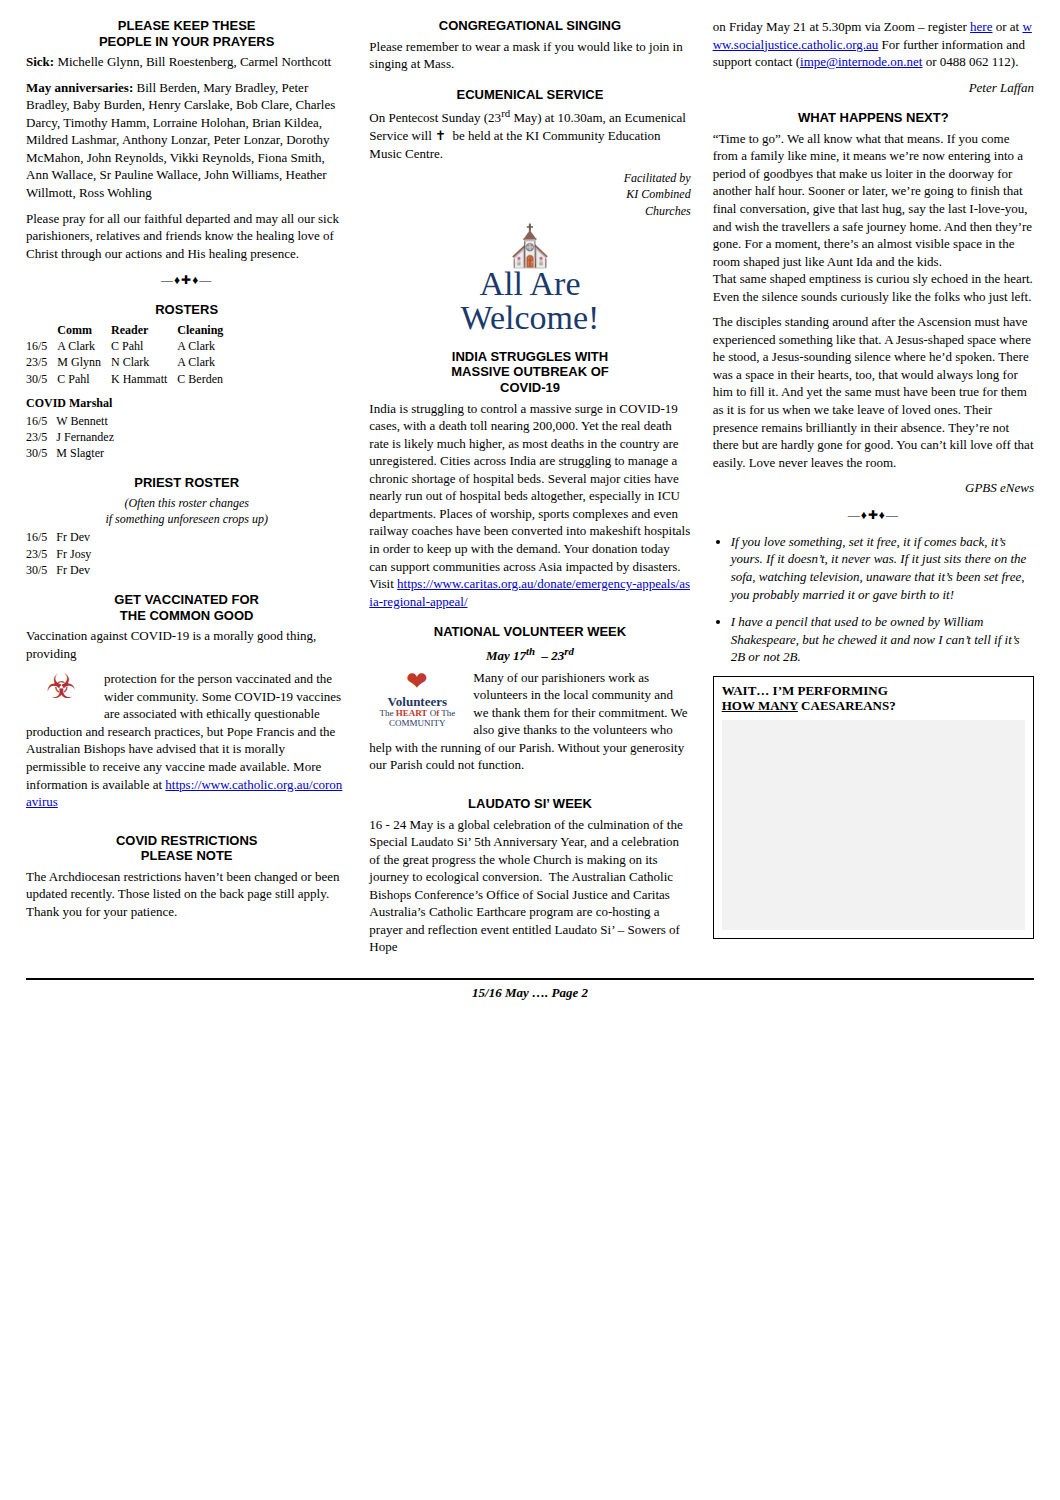PLEASE KEEP THESE
PEOPLE IN YOUR PRAYERS
Sick: Michelle Glynn, Bill Roestenberg, Carmel Northcott
May anniversaries: Bill Berden, Mary Bradley, Peter Bradley, Baby Burden, Henry Carslake, Bob Clare, Charles Darcy, Timothy Hamm, Lorraine Holohan, Brian Kildea, Mildred Lashmar, Anthony Lonzar, Peter Lonzar, Dorothy McMahon, John Reynolds, Vikki Reynolds, Fiona Smith, Ann Wallace, Sr Pauline Wallace, John Williams, Heather Willmott, Ross Wohling
Please pray for all our faithful departed and may all our sick parishioners, relatives and friends know the healing love of Christ through our actions and His healing presence.
—♦✚♦—
ROSTERS
| | Comm | Reader | Cleaning |
| --- | --- | --- | --- |
| 16/5 | A Clark | C Pahl | A Clark |
| 23/5 | M Glynn | N Clark | A Clark |
| 30/5 | C Pahl | K Hammatt | C Berden |
COVID Marshal
16/5 W Bennett
23/5 J Fernandez
30/5 M Slagter
PRIEST ROSTER
(Often this roster changes
if something unforeseen crops up)
16/5 Fr Dev
23/5 Fr Josy
30/5 Fr Dev
GET VACCINATED FOR
THE COMMON GOOD
Vaccination against COVID-19 is a morally good thing, providing
☣
protection for the person vaccinated and the wider community. Some COVID-19 vaccines are associated with ethically questionable production and research practices, but Pope Francis and the Australian Bishops have advised that it is morally permissible to receive any vaccine made available. More information is available at https://www.catholic.org.au/coronavirus
COVID RESTRICTIONS
PLEASE NOTE
The Archdiocesan restrictions haven’t been changed or been updated recently. Those listed on the back page still apply. Thank you for your patience.
CONGREGATIONAL SINGING
Please remember to wear a mask if you would like to join in singing at Mass.
ECUMENICAL SERVICE
On Pentecost Sunday (23rd May) at 10.30am, an Ecumenical Service will ✝ be held at the KI Community Education Music Centre.
Facilitated by
KI Combined
Churches
⛪
All Are
Welcome!
INDIA STRUGGLES WITH
MASSIVE OUTBREAK OF
COVID-19
India is struggling to control a massive surge in COVID-19 cases, with a death toll nearing 200,000. Yet the real death rate is likely much higher, as most deaths in the country are unregistered. Cities across India are struggling to manage a chronic shortage of hospital beds. Several major cities have nearly run out of hospital beds altogether, especially in ICU departments. Places of worship, sports complexes and even railway coaches have been converted into makeshift hospitals in order to keep up with the demand. Your donation today can support communities across Asia impacted by disasters.
Visit https://www.caritas.org.au/donate/emergency-appeals/asia-regional-appeal/
NATIONAL VOLUNTEER WEEK
May 17th – 23rd
❤
Volunteers
The HEART Of The
COMMUNITY
Many of our parishioners work as volunteers in the local community and we thank them for their commitment. We also give thanks to the volunteers who help with the running of our Parish. Without your generosity our Parish could not function.
LAUDATO SI’ WEEK
16 - 24 May is a global celebration of the culmination of the Special Laudato Si’ 5th Anniversary Year, and a celebration of the great progress the whole Church is making on its journey to ecological conversion. The Australian Catholic Bishops Conference’s Office of Social Justice and Caritas Australia’s Catholic Earthcare program are co-hosting a prayer and reflection event entitled Laudato Si’ – Sowers of Hope
on Friday May 21 at 5.30pm via Zoom – register here or at www.socialjustice.catholic.org.au For further information and support contact (impe@internode.on.net or 0488 062 112).
Peter Laffan
WHAT HAPPENS NEXT?
“Time to go”. We all know what that means. If you come from a family like mine, it means we’re now entering into a period of goodbyes that make us loiter in the doorway for another half hour. Sooner or later, we’re going to finish that final conversation, give that last hug, say the last I-love-you, and wish the travellers a safe journey home. And then they’re gone. For a moment, there’s an almost visible space in the room shaped just like Aunt Ida and the kids.
That same shaped emptiness is curiou sly echoed in the heart.
Even the silence sounds curiously like the folks who just left.
The disciples standing around after the Ascension must have experienced something like that. A Jesus-shaped space where he stood, a Jesus-sounding silence where he’d spoken. There was a space in their hearts, too, that would always long for him to fill it. And yet the same must have been true for them as it is for us when we take leave of loved ones. Their presence remains brilliantly in their absence. They’re not there but are hardly gone for good. You can’t kill love off that easily. Love never leaves the room.
GPBS eNews
—♦✚♦—
If you love something, set it free, it if comes back, it’s yours. If it doesn’t, it never was. If it just sits there on the sofa, watching television, unaware that it’s been set free, you probably married it or gave birth to it!
I have a pencil that used to be owned by William Shakespeare, but he chewed it and now I can’t tell if it’s 2B or not 2B.
WAIT… I’M PERFORMING
HOW MANY CAESAREANS?
15/16 May …. Page 2